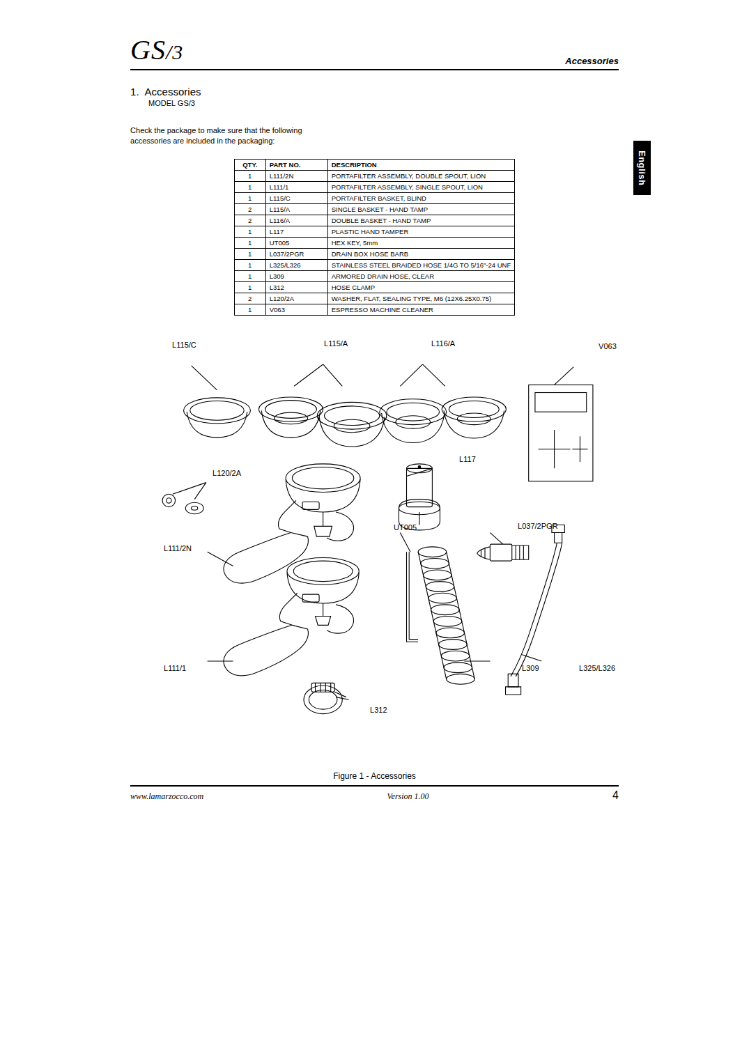GS/3
Accessories
English
1. Accessories
MODEL GS/3
Check the package to make sure that the following
accessories are included in the packaging:
| QTY. | PART NO. | DESCRIPTION |
| --- | --- | --- |
| 1 | L111/2N | PORTAFILTER ASSEMBLY, DOUBLE SPOUT, LION |
| 1 | L111/1 | PORTAFILTER ASSEMBLY, SINGLE SPOUT, LION |
| 1 | L115/C | PORTAFILTER BASKET, BLIND |
| 2 | L115/A | SINGLE BASKET - HAND TAMP |
| 2 | L116/A | DOUBLE BASKET - HAND TAMP |
| 1 | L117 | PLASTIC HAND TAMPER |
| 1 | UT005 | HEX KEY, 5mm |
| 1 | L037/2PGR | DRAIN BOX HOSE BARB |
| 1 | L325/L326 | STAINLESS STEEL BRAIDED HOSE 1/4G TO 5/16"-24 UNF |
| 1 | L309 | ARMORED DRAIN HOSE, CLEAR |
| 1 | L312 | HOSE CLAMP |
| 2 | L120/2A | WASHER, FLAT, SEALING TYPE, M6 (12X6.25X0.75) |
| 1 | V063 | ESPRESSO MACHINE CLEANER |
L115/C
L115/A
L116/A
V063
L120/2A
L117
L111/2N
L111/1
UT005
L037/2PGR
L309
L325/L326
L312
Figure 1 - Accessories
www.lamarzocco.com
Version 1.00
4